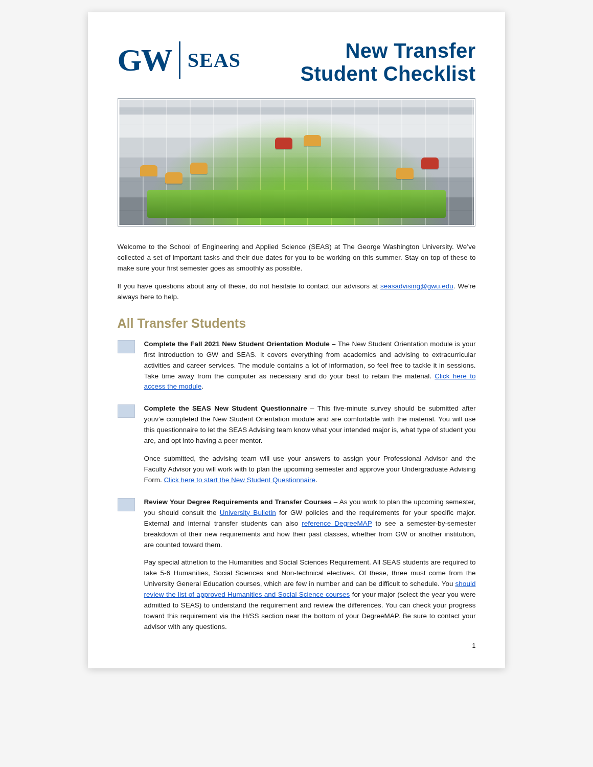GW SEAS
New Transfer
Student Checklist
Welcome to the School of Engineering and Applied Science (SEAS) at The George Washington University. We’ve collected a set of important tasks and their due dates for you to be working on this summer. Stay on top of these to make sure your first semester goes as smoothly as possible.
If you have questions about any of these, do not hesitate to contact our advisors at seasadvising@gwu.edu. We’re always here to help.
All Transfer Students
Complete the Fall 2021 New Student Orientation Module – The New Student Orientation module is your first introduction to GW and SEAS. It covers everything from academics and advising to extracurricular activities and career services. The module contains a lot of information, so feel free to tackle it in sessions. Take time away from the computer as necessary and do your best to retain the material. Click here to access the module.
Complete the SEAS New Student Questionnaire – This five-minute survey should be submitted after youv’e completed the New Student Orientation module and are comfortable with the material. You will use this questionnaire to let the SEAS Advising team know what your intended major is, what type of student you are, and opt into having a peer mentor.
Once submitted, the advising team will use your answers to assign your Professional Advisor and the Faculty Advisor you will work with to plan the upcoming semester and approve your Undergraduate Advising Form. Click here to start the New Student Questionnaire.
Review Your Degree Requirements and Transfer Courses – As you work to plan the upcoming semester, you should consult the University Bulletin for GW policies and the requirements for your specific major. External and internal transfer students can also reference DegreeMAP to see a semester-by-semester breakdown of their new requirements and how their past classes, whether from GW or another institution, are counted toward them.
Pay special attnetion to the Humanities and Social Sciences Requirement. All SEAS students are required to take 5-6 Humanities, Social Sciences and Non-technical electives. Of these, three must come from the University General Education courses, which are few in number and can be difficult to schedule. You should review the list of approved Humanities and Social Science courses for your major (select the year you were admitted to SEAS) to understand the requirement and review the differences. You can check your progress toward this requirement via the H/SS section near the bottom of your DegreeMAP. Be sure to contact your advisor with any questions.
1